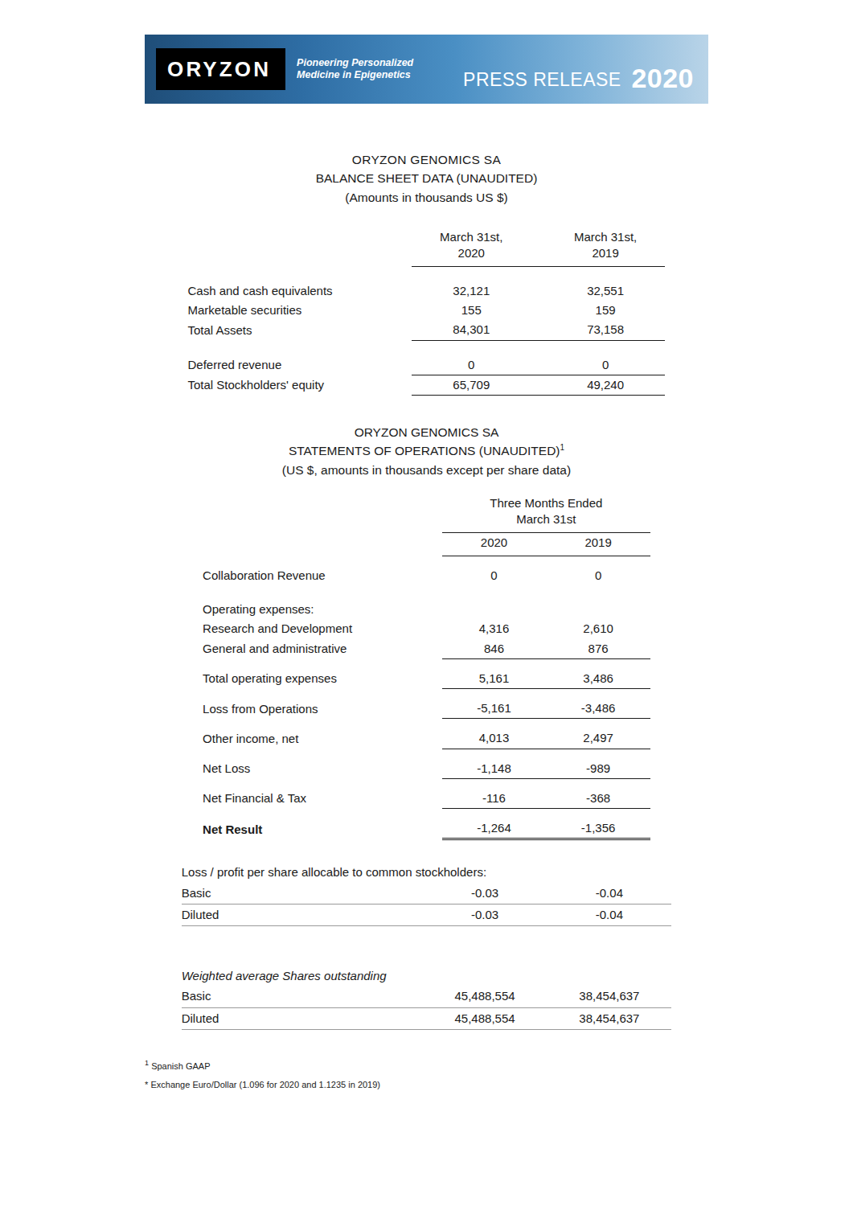ORYZON
Pioneering Personalized
Medicine in Epigenetics
PRESS RELEASE 2020
ORYZON GENOMICS SA
BALANCE SHEET DATA (UNAUDITED)
(Amounts in thousands US $)
| | March 31st, 2020 | March 31st, 2019 |
| Cash and cash equivalents | 32,121 | 32,551 |
| Marketable securities | 155 | 159 |
| Total Assets | 84,301 | 73,158 |
| Deferred revenue | 0 | 0 |
| Total Stockholders' equity | 65,709 | 49,240 |
ORYZON GENOMICS SA
STATEMENTS OF OPERATIONS (UNAUDITED)1
(US $, amounts in thousands except per share data)
| | Three Months Ended March 31st |
| | 2020 | 2019 |
| Collaboration Revenue | 0 | 0 |
| Operating expenses: | | |
| Research and Development | 4,316 | 2,610 |
| General and administrative | 846 | 876 |
| Total operating expenses | 5,161 | 3,486 |
| Loss from Operations | -5,161 | -3,486 |
| Other income, net | 4,013 | 2,497 |
| Net Loss | -1,148 | -989 |
| Net Financial & Tax | -116 | -368 |
| Net Result | -1,264 | -1,356 |
Loss / profit per share allocable to common stockholders:
| Basic | -0.03 | -0.04 |
| Diluted | -0.03 | -0.04 |
Weighted average Shares outstanding
| Basic | 45,488,554 | 38,454,637 |
| Diluted | 45,488,554 | 38,454,637 |
1 Spanish GAAP
* Exchange Euro/Dollar (1.096 for 2020 and 1.1235 in 2019)